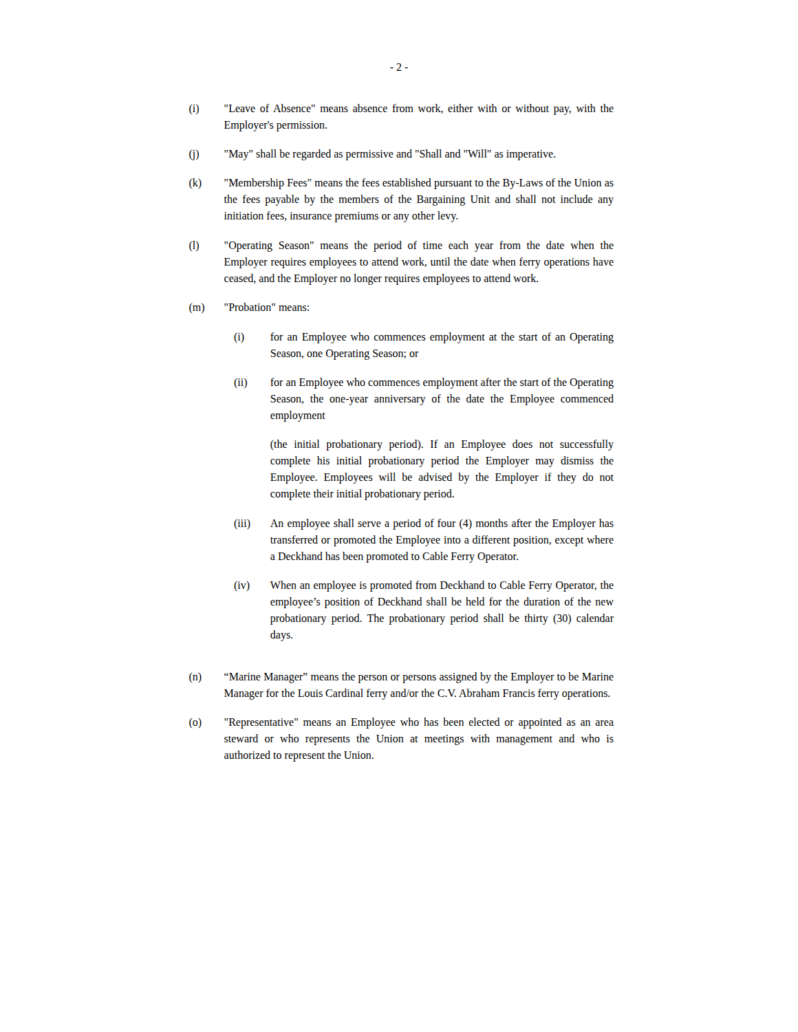- 2 -
(i)
"Leave of Absence" means absence from work, either with or without pay, with the Employer's permission.
(j)
"May" shall be regarded as permissive and "Shall and "Will" as imperative.
(k)
"Membership Fees" means the fees established pursuant to the By-Laws of the Union as the fees payable by the members of the Bargaining Unit and shall not include any initiation fees, insurance premiums or any other levy.
(l)
"Operating Season" means the period of time each year from the date when the Employer requires employees to attend work, until the date when ferry operations have ceased, and the Employer no longer requires employees to attend work.
(m)
"Probation" means:
(i)
for an Employee who commences employment at the start of an Operating Season, one Operating Season; or
(ii)
for an Employee who commences employment after the start of the Operating Season, the one-year anniversary of the date the Employee commenced employment
(the initial probationary period). If an Employee does not successfully complete his initial probationary period the Employer may dismiss the Employee. Employees will be advised by the Employer if they do not complete their initial probationary period.
(iii)
An employee shall serve a period of four (4) months after the Employer has transferred or promoted the Employee into a different position, except where a Deckhand has been promoted to Cable Ferry Operator.
(iv)
When an employee is promoted from Deckhand to Cable Ferry Operator, the employee’s position of Deckhand shall be held for the duration of the new probationary period. The probationary period shall be thirty (30) calendar days.
(n)
“Marine Manager” means the person or persons assigned by the Employer to be Marine Manager for the Louis Cardinal ferry and/or the C.V. Abraham Francis ferry operations.
(o)
"Representative" means an Employee who has been elected or appointed as an area steward or who represents the Union at meetings with management and who is authorized to represent the Union.